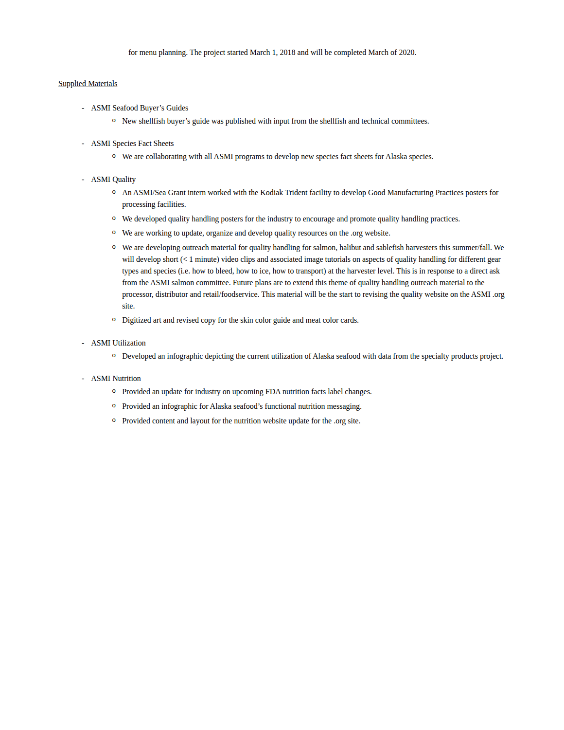for menu planning. The project started March 1, 2018 and will be completed March of 2020.
Supplied Materials
ASMI Seafood Buyer’s Guides
New shellfish buyer’s guide was published with input from the shellfish and technical committees.
ASMI Species Fact Sheets
We are collaborating with all ASMI programs to develop new species fact sheets for Alaska species.
ASMI Quality
An ASMI/Sea Grant intern worked with the Kodiak Trident facility to develop Good Manufacturing Practices posters for processing facilities.
We developed quality handling posters for the industry to encourage and promote quality handling practices.
We are working to update, organize and develop quality resources on the .org website.
We are developing outreach material for quality handling for salmon, halibut and sablefish harvesters this summer/fall. We will develop short (< 1 minute) video clips and associated image tutorials on aspects of quality handling for different gear types and species (i.e. how to bleed, how to ice, how to transport) at the harvester level. This is in response to a direct ask from the ASMI salmon committee. Future plans are to extend this theme of quality handling outreach material to the processor, distributor and retail/foodservice. This material will be the start to revising the quality website on the ASMI .org site.
Digitized art and revised copy for the skin color guide and meat color cards.
ASMI Utilization
Developed an infographic depicting the current utilization of Alaska seafood with data from the specialty products project.
ASMI Nutrition
Provided an update for industry on upcoming FDA nutrition facts label changes.
Provided an infographic for Alaska seafood’s functional nutrition messaging.
Provided content and layout for the nutrition website update for the .org site.